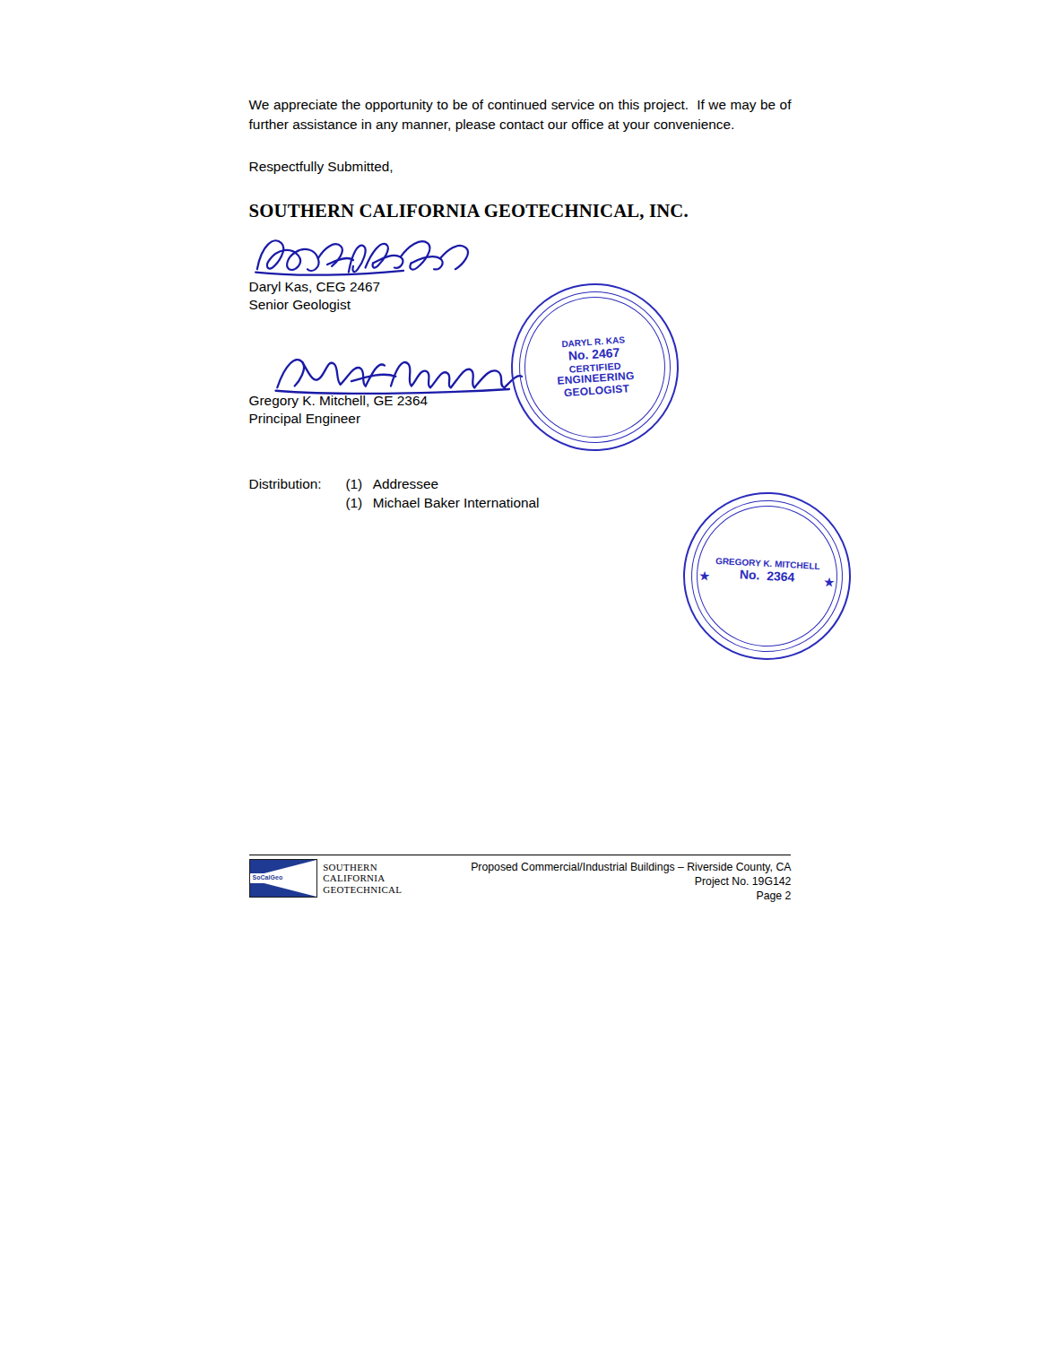We appreciate the opportunity to be of continued service on this project. If we may be of further assistance in any manner, please contact our office at your convenience.
Respectfully Submitted,
SOUTHERN CALIFORNIA GEOTECHNICAL, INC.
Daryl Kas, CEG 2467
Senior Geologist
Gregory K. Mitchell, GE 2364
Principal Engineer
| Distribution: | (1) | Addressee |
| | (1) | Michael Baker International |
DARYL R. KAS
No. 2467
CERTIFIED
ENGINEERING
GEOLOGIST
GREGORY K. MITCHELL
No. 2364
★
★
SoCalGeo
SOUTHERN
CALIFORNIA
GEOTECHNICAL
Proposed Commercial/Industrial Buildings – Riverside County, CA
Project No. 19G142
Page 2